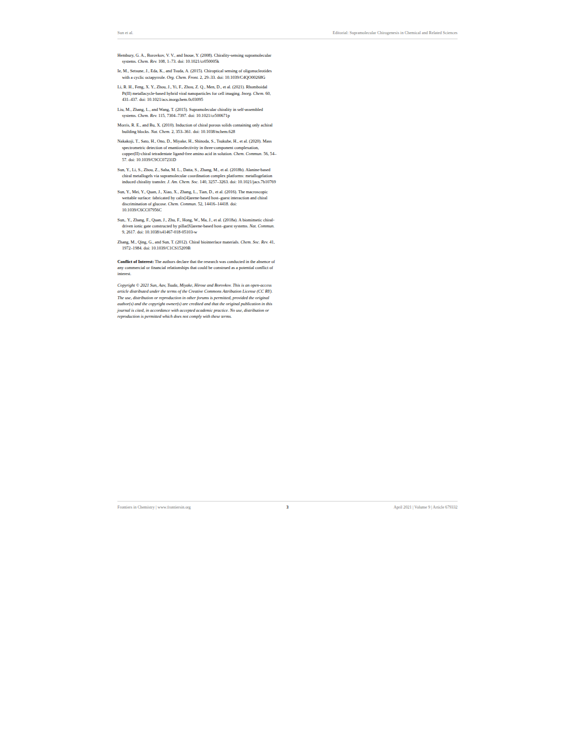Sun et al.
Editorial: Supramolecular Chirogenesis in Chemical and Related Sciences
Hembury, G. A., Borovkov, V. V., and Inoue, Y. (2008). Chirality-sensing supramolecular systems. Chem. Rev. 108, 1–73. doi: 10.1021/cr050005k
Ie, M., Setsune, J., Eda, K., and Tsuda, A. (2015). Chiroptical sensing of oligonucleotides with a cyclic octapyrrole. Org. Chem. Front. 2, 29–33. doi: 10.1039/C4QO00268G
Li, R. H., Feng, X. Y., Zhou, J., Yi, F., Zhou, Z. Q., Men, D., et al. (2021). Rhomboidal Pt(II) metallacycle-based hybrid viral nanoparticles for cell imaging. Inorg. Chem. 60, 431–437. doi: 10.1021/acs.inorgchem.0c03095
Liu, M., Zhang, L., and Wang, T. (2015). Supramolecular chirality in self-assembled systems. Chem. Rev. 115, 7304–7397. doi: 10.1021/cr500671p
Morris, R. E., and Bu, X. (2010). Induction of chiral porous solids containing only achiral building blocks. Nat. Chem. 2, 353–361. doi: 10.1038/nchem.628
Nakakoji, T., Sato, H., Ono, D., Miyake, H., Shinoda, S., Tsukube, H., et al. (2020). Mass spectrometric detection of enantioselectivity in three-component complexation, copper(II)-chiral tetradentate ligand-free amino acid in solution. Chem. Commun. 56, 54–57. doi: 10.1039/C9CC07231D
Sun, Y., Li, S., Zhou, Z., Saha, M. L., Datta, S., Zhang, M., et al. (2018b). Alanine-based chiral metallogels via supramolecular coordination complex platforms: metallogelation induced chirality transfer. J. Am. Chem. Soc. 140, 3257–3263. doi: 10.1021/jacs.7b10769
Sun, Y., Mei, Y., Quan, J., Xiao, X., Zhang, L., Tian, D., et al. (2016). The macroscopic wettable surface: fabricated by calix[4]arene-based host–guest interaction and chiral discrimination of glucose. Chem. Commun. 52, 14416–14418. doi: 10.1039/C6CC07956C
Sun,. Y., Zhang, F., Quan, J., Zhu, F., Hong, W., Ma, J., et al. (2018a). A biomimetic chiral-driven ionic gate constructed by pillar[6]arene-based host–guest systems. Nat. Commun. 9, 2617. doi: 10.1038/s41467-018-05103-w
Zhang, M., Qing, G., and Sun, T. (2012). Chiral biointerface materials. Chem. Soc. Rev. 41, 1972–1984. doi: 10.1039/C1CS15209B
Conflict of Interest: The authors declare that the research was conducted in the absence of any commercial or financial relationships that could be construed as a potential conflict of interest.
Copyright © 2021 Sun, Aav, Tsuda, Miyake, Hirose and Borovkov. This is an open-access article distributed under the terms of the Creative Commons Attribution License (CC BY). The use, distribution or reproduction in other forums is permitted, provided the original author(s) and the copyright owner(s) are credited and that the original publication in this journal is cited, in accordance with accepted academic practice. No use, distribution or reproduction is permitted which does not comply with these terms.
Frontiers in Chemistry | www.frontiersin.org
3
April 2021 | Volume 9 | Article 679332